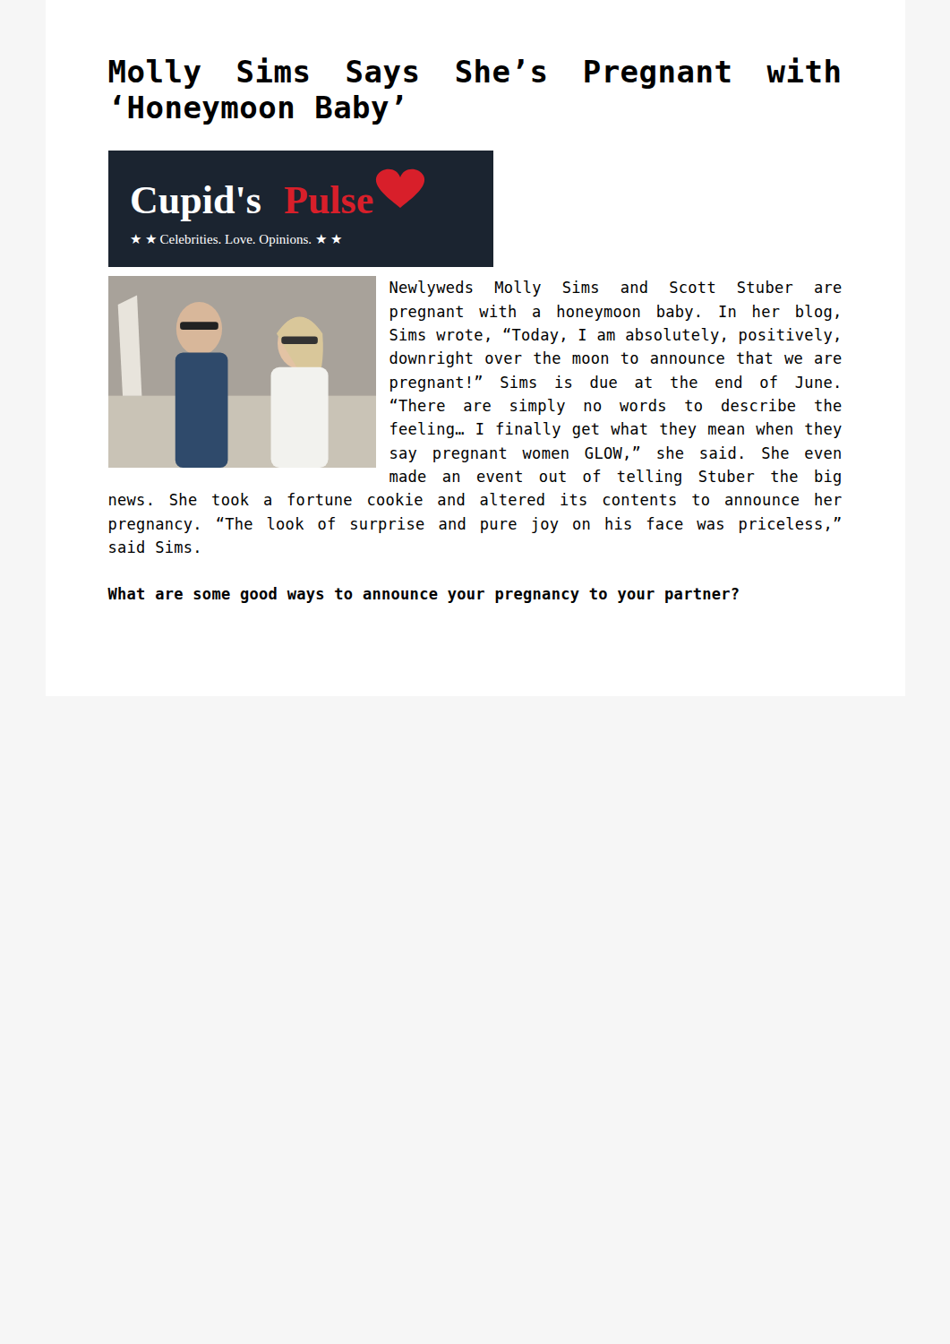Molly Sims Says She’s Pregnant with ‘Honeymoon Baby’
Newlyweds Molly Sims and Scott Stuber are pregnant with a honeymoon baby. In her blog, Sims wrote, “Today, I am absolutely, positively, downright over the moon to announce that we are pregnant!” Sims is due at the end of June. “There are simply no words to describe the feeling… I finally get what they mean when they say pregnant women GLOW,” she said. She even made an event out of telling Stuber the big news. She took a fortune cookie and altered its contents to announce her pregnancy. “The look of surprise and pure joy on his face was priceless,” said Sims.
What are some good ways to announce your pregnancy to your partner?